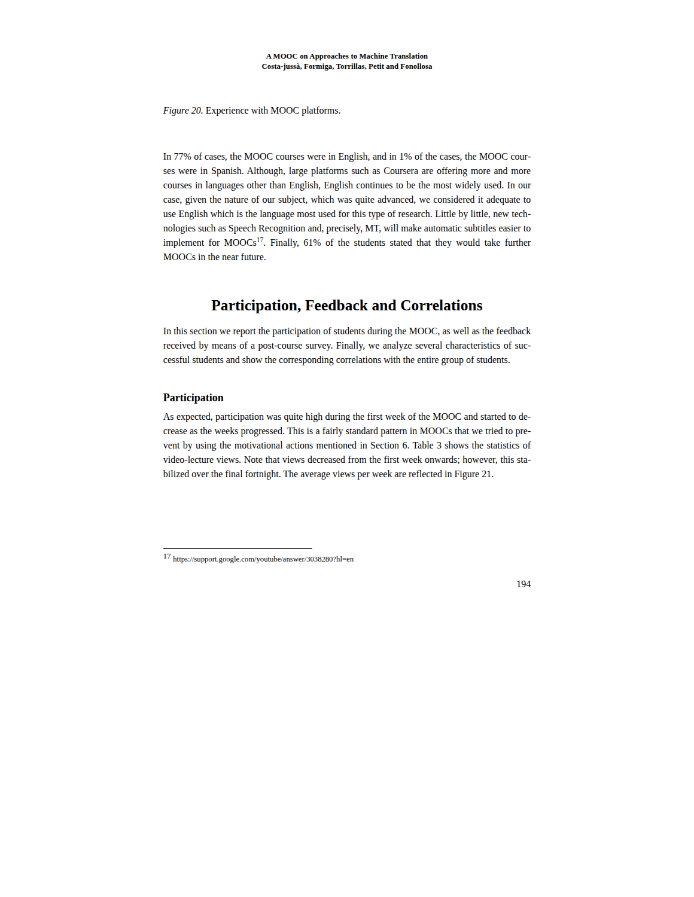A MOOC on Approaches to Machine Translation
Costa-jussà, Formiga, Torrillas, Petit and Fonollosa
Figure 20. Experience with MOOC platforms.
In 77% of cases, the MOOC courses were in English, and in 1% of the cases, the MOOC courses were in Spanish. Although, large platforms such as Coursera are offering more and more courses in languages other than English, English continues to be the most widely used. In our case, given the nature of our subject, which was quite advanced, we considered it adequate to use English which is the language most used for this type of research. Little by little, new technologies such as Speech Recognition and, precisely, MT, will make automatic subtitles easier to implement for MOOCs17. Finally, 61% of the students stated that they would take further MOOCs in the near future.
Participation, Feedback and Correlations
In this section we report the participation of students during the MOOC, as well as the feedback received by means of a post-course survey. Finally, we analyze several characteristics of successful students and show the corresponding correlations with the entire group of students.
Participation
As expected, participation was quite high during the first week of the MOOC and started to decrease as the weeks progressed. This is a fairly standard pattern in MOOCs that we tried to prevent by using the motivational actions mentioned in Section 6. Table 3 shows the statistics of video-lecture views. Note that views decreased from the first week onwards; however, this stabilized over the final fortnight. The average views per week are reflected in Figure 21.
17https://support.google.com/youtube/answer/3038280?hl=en
194